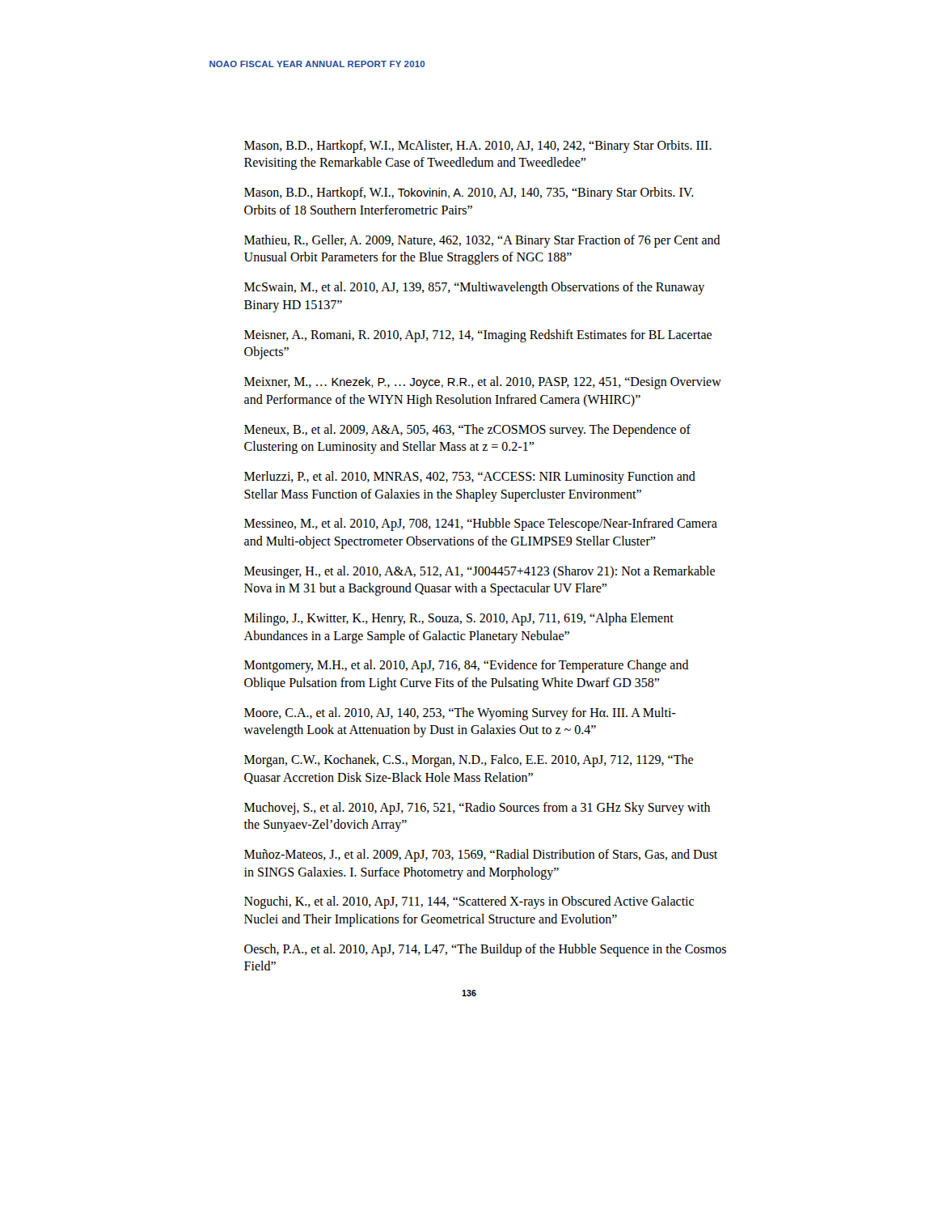NOAO FISCAL YEAR ANNUAL REPORT FY 2010
Mason, B.D., Hartkopf, W.I., McAlister, H.A. 2010, AJ, 140, 242, “Binary Star Orbits. III. Revisiting the Remarkable Case of Tweedledum and Tweedledee”
Mason, B.D., Hartkopf, W.I., Tokovinin, A. 2010, AJ, 140, 735, “Binary Star Orbits. IV. Orbits of 18 Southern Interferometric Pairs”
Mathieu, R., Geller, A. 2009, Nature, 462, 1032, “A Binary Star Fraction of 76 per Cent and Unusual Orbit Parameters for the Blue Stragglers of NGC 188”
McSwain, M., et al. 2010, AJ, 139, 857, “Multiwavelength Observations of the Runaway Binary HD 15137”
Meisner, A., Romani, R. 2010, ApJ, 712, 14, “Imaging Redshift Estimates for BL Lacertae Objects”
Meixner, M., … Knezek, P., … Joyce, R.R., et al. 2010, PASP, 122, 451, “Design Overview and Performance of the WIYN High Resolution Infrared Camera (WHIRC)”
Meneux, B., et al. 2009, A&A, 505, 463, “The zCOSMOS survey. The Dependence of Clustering on Luminosity and Stellar Mass at z = 0.2-1”
Merluzzi, P., et al. 2010, MNRAS, 402, 753, “ACCESS: NIR Luminosity Function and Stellar Mass Function of Galaxies in the Shapley Supercluster Environment”
Messineo, M., et al. 2010, ApJ, 708, 1241, “Hubble Space Telescope/Near-Infrared Camera and Multi-object Spectrometer Observations of the GLIMPSE9 Stellar Cluster”
Meusinger, H., et al. 2010, A&A, 512, A1, “J004457+4123 (Sharov 21): Not a Remarkable Nova in M 31 but a Background Quasar with a Spectacular UV Flare”
Milingo, J., Kwitter, K., Henry, R., Souza, S. 2010, ApJ, 711, 619, “Alpha Element Abundances in a Large Sample of Galactic Planetary Nebulae”
Montgomery, M.H., et al. 2010, ApJ, 716, 84, “Evidence for Temperature Change and Oblique Pulsation from Light Curve Fits of the Pulsating White Dwarf GD 358”
Moore, C.A., et al. 2010, AJ, 140, 253, “The Wyoming Survey for Hα. III. A Multi-wavelength Look at Attenuation by Dust in Galaxies Out to z ~ 0.4”
Morgan, C.W., Kochanek, C.S., Morgan, N.D., Falco, E.E. 2010, ApJ, 712, 1129, “The Quasar Accretion Disk Size-Black Hole Mass Relation”
Muchovej, S., et al. 2010, ApJ, 716, 521, “Radio Sources from a 31 GHz Sky Survey with the Sunyaev-Zel’dovich Array”
Muñoz-Mateos, J., et al. 2009, ApJ, 703, 1569, “Radial Distribution of Stars, Gas, and Dust in SINGS Galaxies. I. Surface Photometry and Morphology”
Noguchi, K., et al. 2010, ApJ, 711, 144, “Scattered X-rays in Obscured Active Galactic Nuclei and Their Implications for Geometrical Structure and Evolution”
Oesch, P.A., et al. 2010, ApJ, 714, L47, “The Buildup of the Hubble Sequence in the Cosmos Field”
136